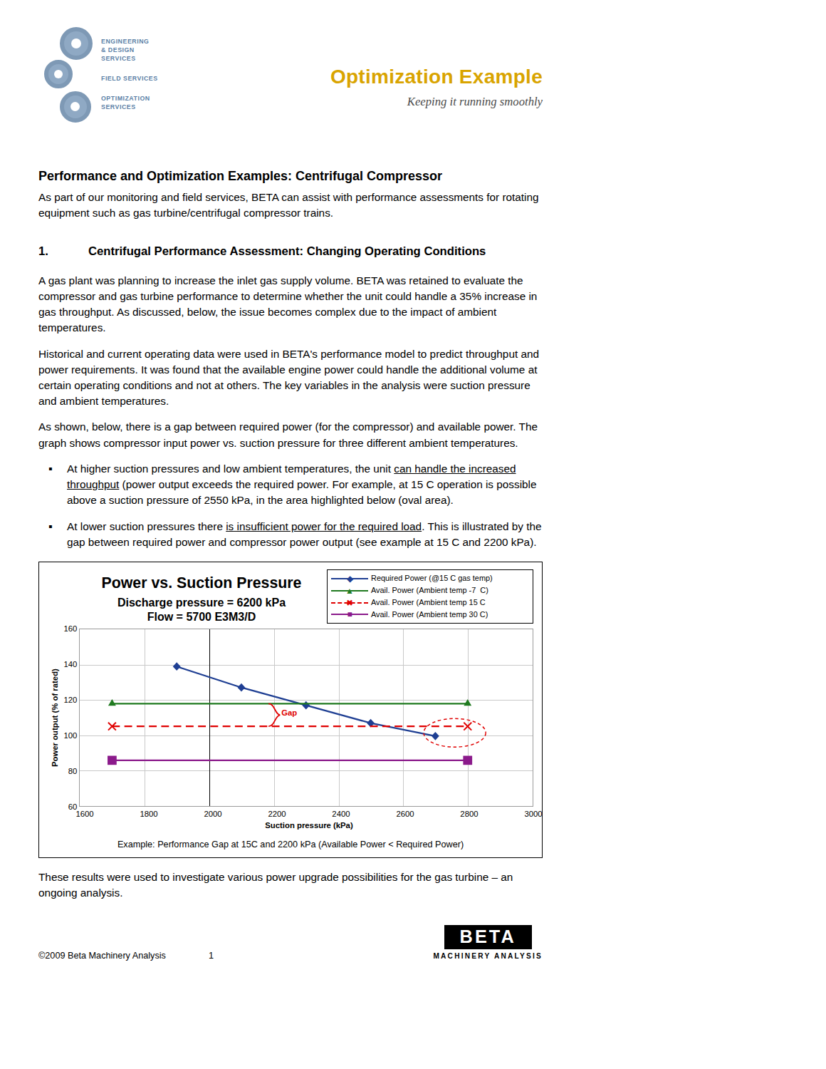ENGINEERING
& DESIGN
SERVICES
FIELD SERVICES
OPTIMIZATION
SERVICES
Optimization Example
Keeping it running smoothly
Performance and Optimization Examples: Centrifugal Compressor
As part of our monitoring and field services, BETA can assist with performance assessments for rotating equipment such as gas turbine/centrifugal compressor trains.
1. Centrifugal Performance Assessment: Changing Operating Conditions
A gas plant was planning to increase the inlet gas supply volume. BETA was retained to evaluate the compressor and gas turbine performance to determine whether the unit could handle a 35% increase in gas throughput. As discussed, below, the issue becomes complex due to the impact of ambient temperatures.
Historical and current operating data were used in BETA's performance model to predict throughput and power requirements. It was found that the available engine power could handle the additional volume at certain operating conditions and not at others. The key variables in the analysis were suction pressure and ambient temperatures.
As shown, below, there is a gap between required power (for the compressor) and available power. The graph shows compressor input power vs. suction pressure for three different ambient temperatures.
At higher suction pressures and low ambient temperatures, the unit can handle the increased throughput (power output exceeds the required power. For example, at 15 C operation is possible above a suction pressure of 2550 kPa, in the area highlighted below (oval area).
At lower suction pressures there is insufficient power for the required load. This is illustrated by the gap between required power and compressor power output (see example at 15 C and 2200 kPa).
Power vs. Suction Pressure
Discharge pressure = 6200 kPa
Flow = 5700 E3M3/D
◆Required Power (@15 C gas temp)
▲Avail. Power (Ambient temp -7 C)
✖Avail. Power (Ambient temp 15 C
■Avail. Power (Ambient temp 30 C)
Power output (% of rated)
160 140 120 100 80 60
Gap
1600 1800 2000 2200 2400 2600 2800 3000
Suction pressure (kPa)
Example: Performance Gap at 15C and 2200 kPa (Available Power < Required Power)
These results were used to investigate various power upgrade possibilities for the gas turbine – an ongoing analysis.
©2009 Beta Machinery Analysis
1
BETA
MACHINERY ANALYSIS